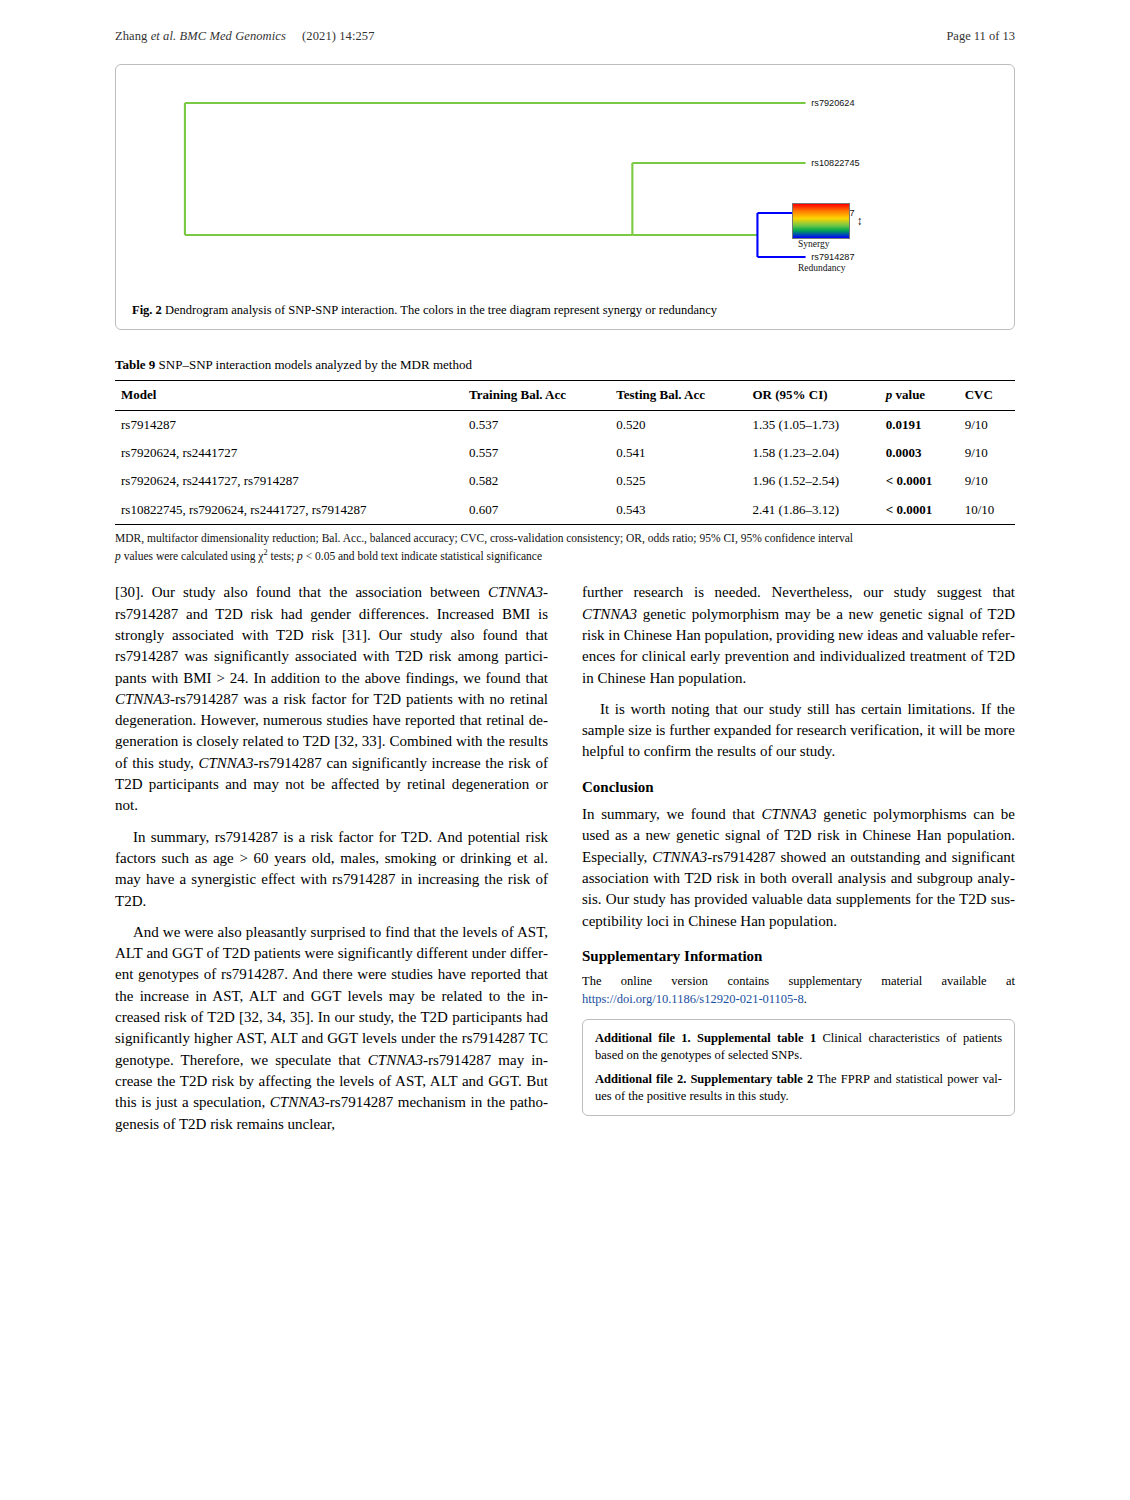Zhang et al. BMC Med Genomics (2021) 14:257
Page 11 of 13
rs7920624 rs10822745 rs2441727 rs7914287
↕ Synergy
Redundancy
Fig. 2 Dendrogram analysis of SNP-SNP interaction. The colors in the tree diagram represent synergy or redundancy
Table 9 SNP–SNP interaction models analyzed by the MDR method
| Model | Training Bal. Acc | Testing Bal. Acc | OR (95% CI) | p value | CVC |
| --- | --- | --- | --- | --- | --- |
| rs7914287 | 0.537 | 0.520 | 1.35 (1.05–1.73) | 0.0191 | 9/10 |
| rs7920624, rs2441727 | 0.557 | 0.541 | 1.58 (1.23–2.04) | 0.0003 | 9/10 |
| rs7920624, rs2441727, rs7914287 | 0.582 | 0.525 | 1.96 (1.52–2.54) | < 0.0001 | 9/10 |
| rs10822745, rs7920624, rs2441727, rs7914287 | 0.607 | 0.543 | 2.41 (1.86–3.12) | < 0.0001 | 10/10 |
MDR, multifactor dimensionality reduction; Bal. Acc., balanced accuracy; CVC, cross-validation consistency; OR, odds ratio; 95% CI, 95% confidence interval
p values were calculated using χ2 tests; p < 0.05 and bold text indicate statistical significance
[30]. Our study also found that the association between CTNNA3-rs7914287 and T2D risk had gender differences. Increased BMI is strongly associated with T2D risk [31]. Our study also found that rs7914287 was significantly associated with T2D risk among participants with BMI > 24. In addition to the above findings, we found that CTNNA3-rs7914287 was a risk factor for T2D patients with no retinal degeneration. However, numerous studies have reported that retinal degeneration is closely related to T2D [32, 33]. Combined with the results of this study, CTNNA3-rs7914287 can significantly increase the risk of T2D participants and may not be affected by retinal degeneration or not.
In summary, rs7914287 is a risk factor for T2D. And potential risk factors such as age > 60 years old, males, smoking or drinking et al. may have a synergistic effect with rs7914287 in increasing the risk of T2D.
And we were also pleasantly surprised to find that the levels of AST, ALT and GGT of T2D patients were significantly different under different genotypes of rs7914287. And there were studies have reported that the increase in AST, ALT and GGT levels may be related to the increased risk of T2D [32, 34, 35]. In our study, the T2D participants had significantly higher AST, ALT and GGT levels under the rs7914287 TC genotype. Therefore, we speculate that CTNNA3-rs7914287 may increase the T2D risk by affecting the levels of AST, ALT and GGT. But this is just a speculation, CTNNA3-rs7914287 mechanism in the pathogenesis of T2D risk remains unclear,
further research is needed. Nevertheless, our study suggest that CTNNA3 genetic polymorphism may be a new genetic signal of T2D risk in Chinese Han population, providing new ideas and valuable references for clinical early prevention and individualized treatment of T2D in Chinese Han population.
It is worth noting that our study still has certain limitations. If the sample size is further expanded for research verification, it will be more helpful to confirm the results of our study.
Conclusion
In summary, we found that CTNNA3 genetic polymorphisms can be used as a new genetic signal of T2D risk in Chinese Han population. Especially, CTNNA3-rs7914287 showed an outstanding and significant association with T2D risk in both overall analysis and subgroup analysis. Our study has provided valuable data supplements for the T2D susceptibility loci in Chinese Han population.
Supplementary Information
The online version contains supplementary material available at https://doi.org/10.1186/s12920-021-01105-8.
Additional file 1. Supplemental table 1 Clinical characteristics of patients based on the genotypes of selected SNPs.
Additional file 2. Supplementary table 2 The FPRP and statistical power values of the positive results in this study.